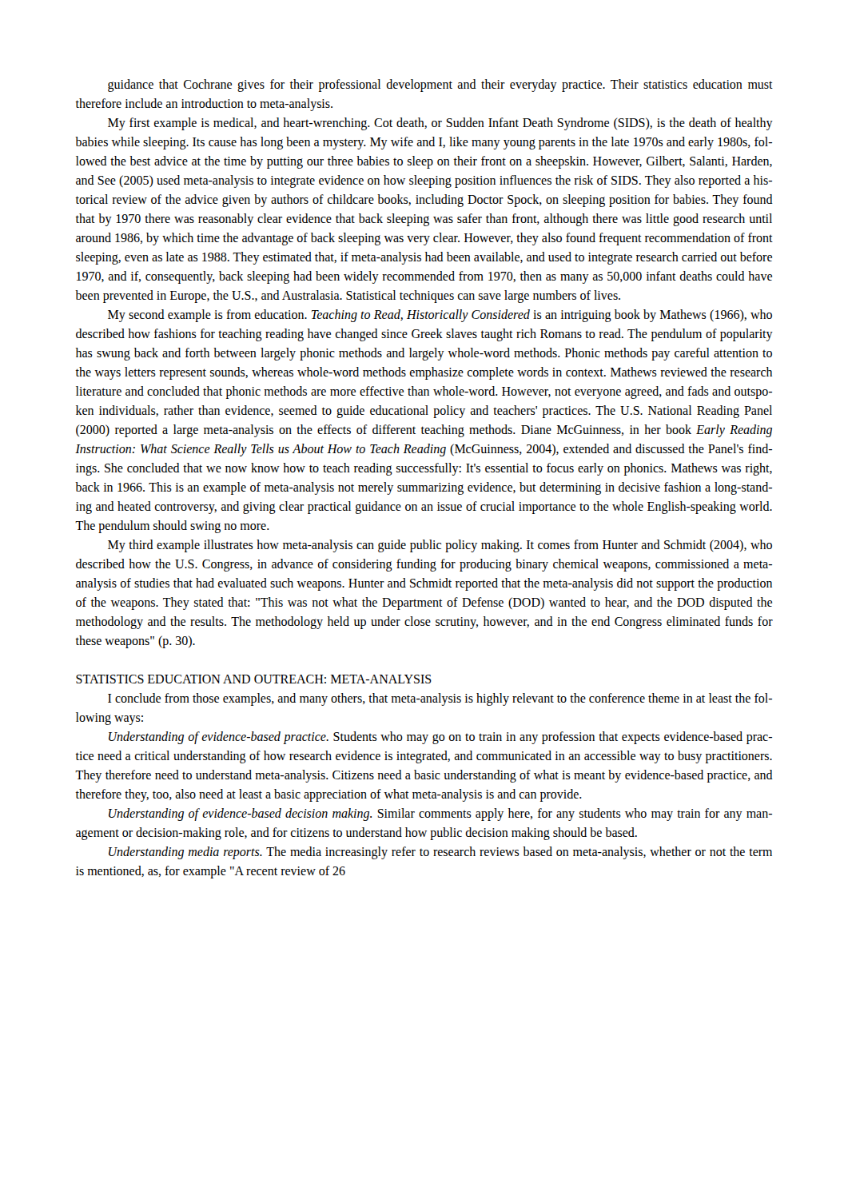guidance that Cochrane gives for their professional development and their everyday practice. Their statistics education must therefore include an introduction to meta-analysis.
My first example is medical, and heart-wrenching. Cot death, or Sudden Infant Death Syndrome (SIDS), is the death of healthy babies while sleeping. Its cause has long been a mystery. My wife and I, like many young parents in the late 1970s and early 1980s, followed the best advice at the time by putting our three babies to sleep on their front on a sheepskin. However, Gilbert, Salanti, Harden, and See (2005) used meta-analysis to integrate evidence on how sleeping position influences the risk of SIDS. They also reported a historical review of the advice given by authors of childcare books, including Doctor Spock, on sleeping position for babies. They found that by 1970 there was reasonably clear evidence that back sleeping was safer than front, although there was little good research until around 1986, by which time the advantage of back sleeping was very clear. However, they also found frequent recommendation of front sleeping, even as late as 1988. They estimated that, if meta-analysis had been available, and used to integrate research carried out before 1970, and if, consequently, back sleeping had been widely recommended from 1970, then as many as 50,000 infant deaths could have been prevented in Europe, the U.S., and Australasia. Statistical techniques can save large numbers of lives.
My second example is from education. Teaching to Read, Historically Considered is an intriguing book by Mathews (1966), who described how fashions for teaching reading have changed since Greek slaves taught rich Romans to read. The pendulum of popularity has swung back and forth between largely phonic methods and largely whole-word methods. Phonic methods pay careful attention to the ways letters represent sounds, whereas whole-word methods emphasize complete words in context. Mathews reviewed the research literature and concluded that phonic methods are more effective than whole-word. However, not everyone agreed, and fads and outspoken individuals, rather than evidence, seemed to guide educational policy and teachers' practices. The U.S. National Reading Panel (2000) reported a large meta-analysis on the effects of different teaching methods. Diane McGuinness, in her book Early Reading Instruction: What Science Really Tells us About How to Teach Reading (McGuinness, 2004), extended and discussed the Panel's findings. She concluded that we now know how to teach reading successfully: It's essential to focus early on phonics. Mathews was right, back in 1966. This is an example of meta-analysis not merely summarizing evidence, but determining in decisive fashion a long-standing and heated controversy, and giving clear practical guidance on an issue of crucial importance to the whole English-speaking world. The pendulum should swing no more.
My third example illustrates how meta-analysis can guide public policy making. It comes from Hunter and Schmidt (2004), who described how the U.S. Congress, in advance of considering funding for producing binary chemical weapons, commissioned a meta-analysis of studies that had evaluated such weapons. Hunter and Schmidt reported that the meta-analysis did not support the production of the weapons. They stated that: "This was not what the Department of Defense (DOD) wanted to hear, and the DOD disputed the methodology and the results. The methodology held up under close scrutiny, however, and in the end Congress eliminated funds for these weapons" (p. 30).
Statistics Education and Outreach: Meta-Analysis
I conclude from those examples, and many others, that meta-analysis is highly relevant to the conference theme in at least the following ways:
Understanding of evidence-based practice. Students who may go on to train in any profession that expects evidence-based practice need a critical understanding of how research evidence is integrated, and communicated in an accessible way to busy practitioners. They therefore need to understand meta-analysis. Citizens need a basic understanding of what is meant by evidence-based practice, and therefore they, too, also need at least a basic appreciation of what meta-analysis is and can provide.
Understanding of evidence-based decision making. Similar comments apply here, for any students who may train for any management or decision-making role, and for citizens to understand how public decision making should be based.
Understanding media reports. The media increasingly refer to research reviews based on meta-analysis, whether or not the term is mentioned, as, for example "A recent review of 26